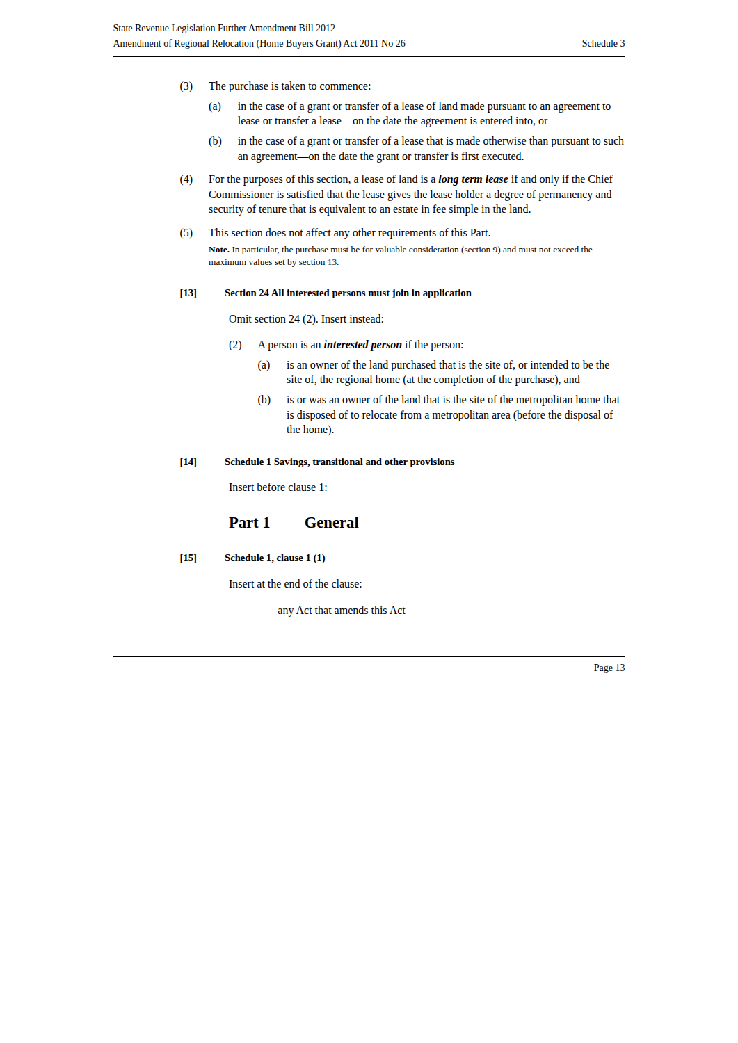State Revenue Legislation Further Amendment Bill 2012
Amendment of Regional Relocation (Home Buyers Grant) Act 2011 No 26
Schedule 3
(3) The purchase is taken to commence:
(a) in the case of a grant or transfer of a lease of land made pursuant to an agreement to lease or transfer a lease—on the date the agreement is entered into, or
(b) in the case of a grant or transfer of a lease that is made otherwise than pursuant to such an agreement—on the date the grant or transfer is first executed.
(4) For the purposes of this section, a lease of land is a long term lease if and only if the Chief Commissioner is satisfied that the lease gives the lease holder a degree of permanency and security of tenure that is equivalent to an estate in fee simple in the land.
(5) This section does not affect any other requirements of this Part.
Note. In particular, the purchase must be for valuable consideration (section 9) and must not exceed the maximum values set by section 13.
[13] Section 24 All interested persons must join in application
Omit section 24 (2). Insert instead:
(2) A person is an interested person if the person:
(a) is an owner of the land purchased that is the site of, or intended to be the site of, the regional home (at the completion of the purchase), and
(b) is or was an owner of the land that is the site of the metropolitan home that is disposed of to relocate from a metropolitan area (before the disposal of the home).
[14] Schedule 1 Savings, transitional and other provisions
Insert before clause 1:
Part 1 General
[15] Schedule 1, clause 1 (1)
Insert at the end of the clause:
any Act that amends this Act
Page 13